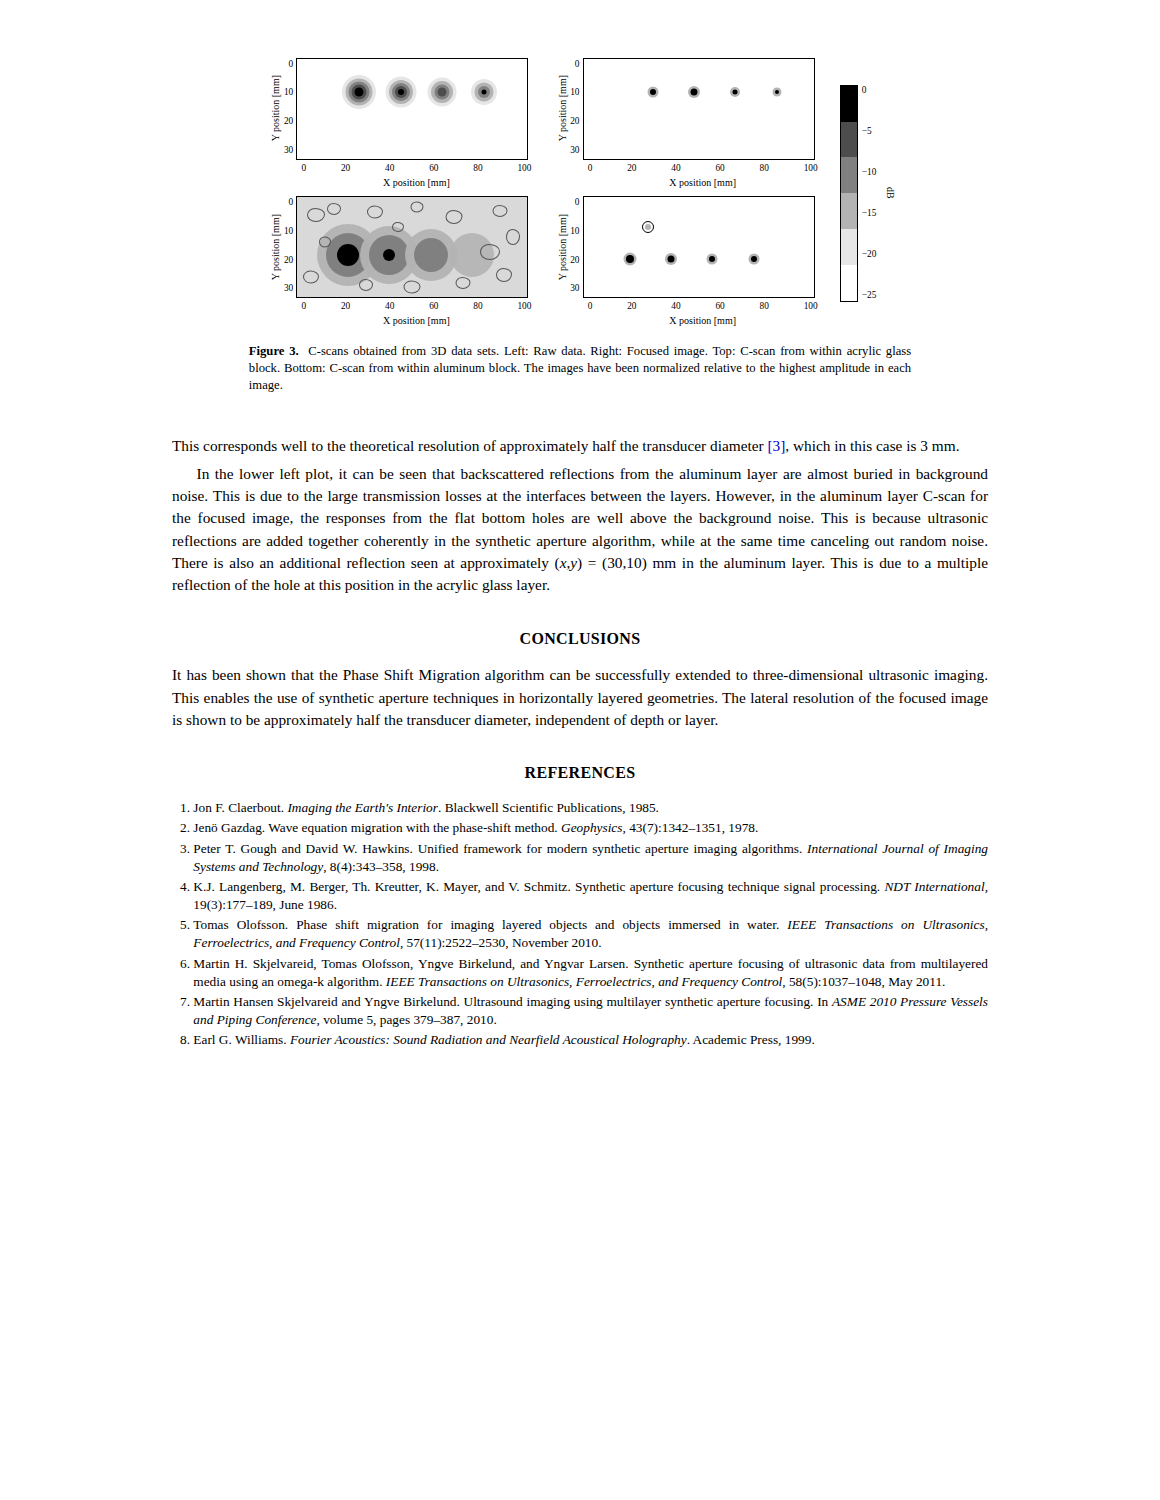Y position [mm]
0102030
020406080100
X position [mm]
Y position [mm]
0102030
020406080100
X position [mm]
0 −5 −10 −15 −20 −25
dB
Y position [mm]
0102030
020406080100
X position [mm]
Y position [mm]
0102030
020406080100
X position [mm]
Figure 3. C-scans obtained from 3D data sets. Left: Raw data. Right: Focused image. Top: C-scan from within acrylic glass block. Bottom: C-scan from within aluminum block. The images have been normalized relative to the highest amplitude in each image.
This corresponds well to the theoretical resolution of approximately half the transducer diameter [3], which in this case is 3 mm.
In the lower left plot, it can be seen that backscattered reflections from the aluminum layer are almost buried in background noise. This is due to the large transmission losses at the interfaces between the layers. However, in the aluminum layer C-scan for the focused image, the responses from the flat bottom holes are well above the background noise. This is because ultrasonic reflections are added together coherently in the synthetic aperture algorithm, while at the same time canceling out random noise. There is also an additional reflection seen at approximately (x,y) = (30,10) mm in the aluminum layer. This is due to a multiple reflection of the hole at this position in the acrylic glass layer.
CONCLUSIONS
It has been shown that the Phase Shift Migration algorithm can be successfully extended to three-dimensional ultrasonic imaging. This enables the use of synthetic aperture techniques in horizontally layered geometries. The lateral resolution of the focused image is shown to be approximately half the transducer diameter, independent of depth or layer.
REFERENCES
Jon F. Claerbout. Imaging the Earth's Interior. Blackwell Scientific Publications, 1985.
Jenö Gazdag. Wave equation migration with the phase-shift method. Geophysics, 43(7):1342–1351, 1978.
Peter T. Gough and David W. Hawkins. Unified framework for modern synthetic aperture imaging algorithms. International Journal of Imaging Systems and Technology, 8(4):343–358, 1998.
K.J. Langenberg, M. Berger, Th. Kreutter, K. Mayer, and V. Schmitz. Synthetic aperture focusing technique signal processing. NDT International, 19(3):177–189, June 1986.
Tomas Olofsson. Phase shift migration for imaging layered objects and objects immersed in water. IEEE Transactions on Ultrasonics, Ferroelectrics, and Frequency Control, 57(11):2522–2530, November 2010.
Martin H. Skjelvareid, Tomas Olofsson, Yngve Birkelund, and Yngvar Larsen. Synthetic aperture focusing of ultrasonic data from multilayered media using an omega-k algorithm. IEEE Transactions on Ultrasonics, Ferroelectrics, and Frequency Control, 58(5):1037–1048, May 2011.
Martin Hansen Skjelvareid and Yngve Birkelund. Ultrasound imaging using multilayer synthetic aperture focusing. In ASME 2010 Pressure Vessels and Piping Conference, volume 5, pages 379–387, 2010.
Earl G. Williams. Fourier Acoustics: Sound Radiation and Nearfield Acoustical Holography. Academic Press, 1999.